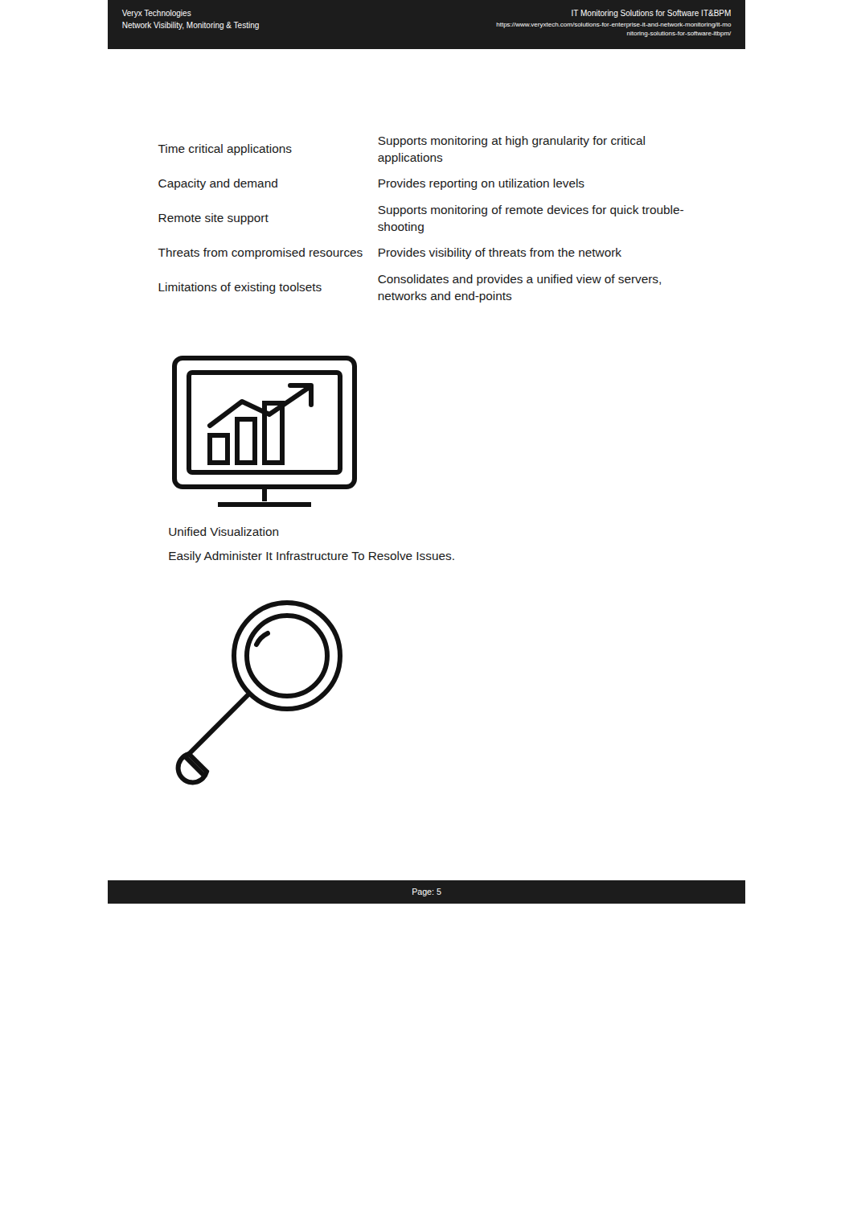Veryx Technologies
Network Visibility, Monitoring & Testing
IT Monitoring Solutions for Software IT&BPM
https://www.veryxtech.com/solutions-for-enterprise-it-and-network-monitoring/it-monitoring-solutions-for-software-itbpm/
| Time critical applications | Supports monitoring at high granularity for critical applications |
| Capacity and demand | Provides reporting on utilization levels |
| Remote site support | Supports monitoring of remote devices for quick trouble-shooting |
| Threats from compromised resources | Provides visibility of threats from the network |
| Limitations of existing toolsets | Consolidates and provides a unified view of servers, networks and end-points |
Unified Visualization
Easily Administer It Infrastructure To Resolve Issues.
Page: 5